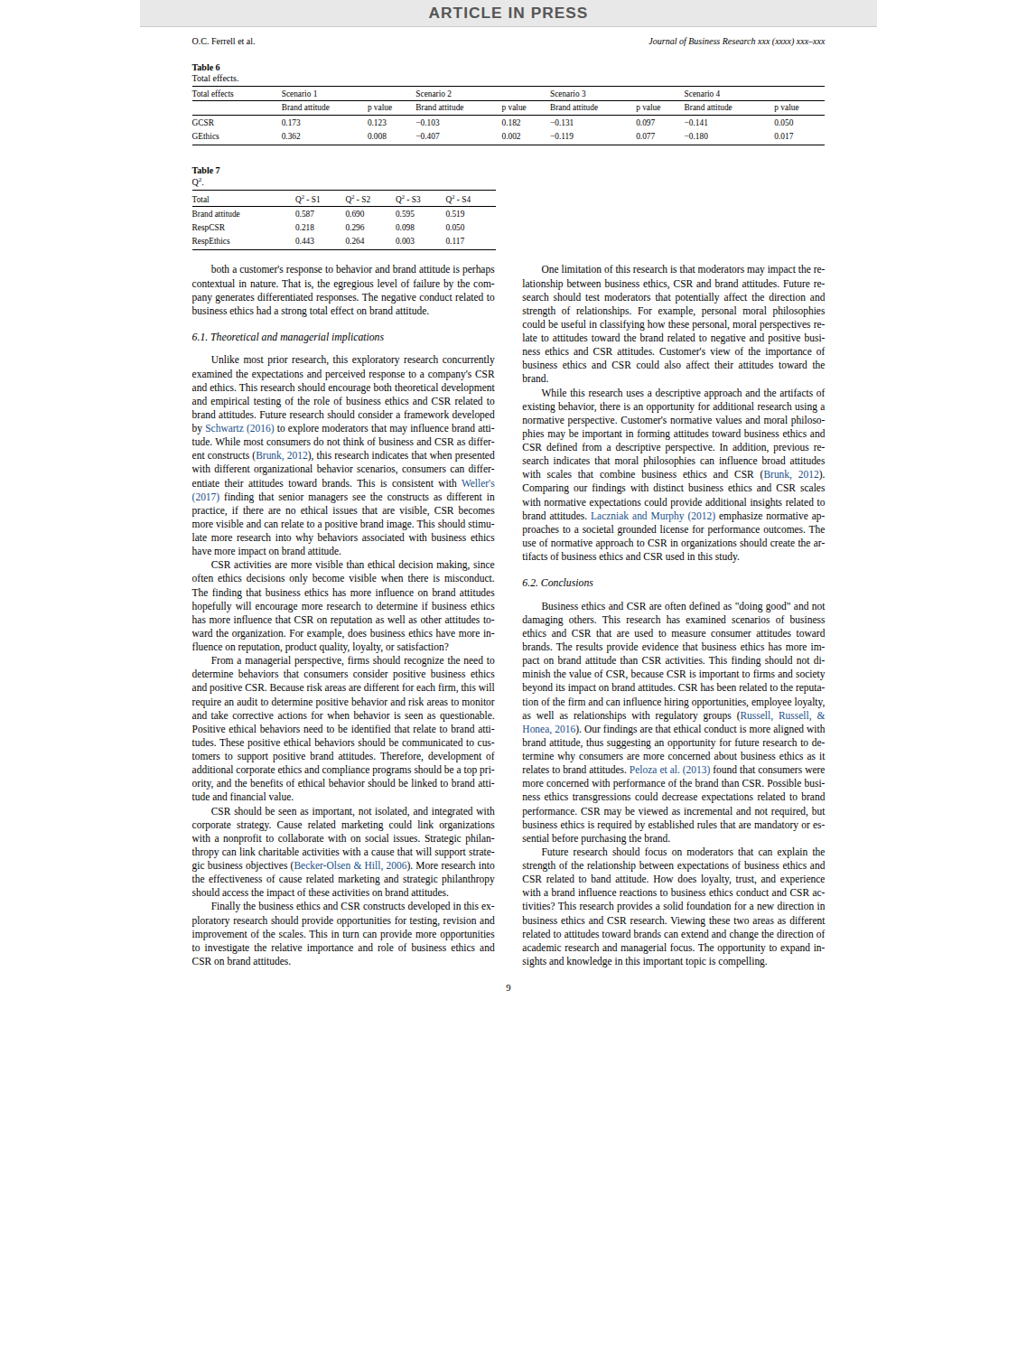ARTICLE IN PRESS
O.C. Ferrell et al. Journal of Business Research xxx (xxxx) xxx–xxx
Table 6
Total effects.
| Total effects | Scenario 1 | Scenario 2 | Scenario 3 | Scenario 4 |
| --- | --- | --- | --- | --- |
| | Brand attitude | p value | Brand attitude | p value | Brand attitude | p value | Brand attitude | p value |
| GCSR | 0.173 | 0.123 | −0.103 | 0.182 | −0.131 | 0.097 | −0.141 | 0.050 |
| GEthics | 0.362 | 0.008 | −0.407 | 0.002 | −0.119 | 0.077 | −0.180 | 0.017 |
Table 7
Q2.
| Total | Q 2 - S1 | Q 2 - S2 | Q 2 - S3 | Q 2 - S4 |
| --- | --- | --- | --- | --- |
| Brand attitude | 0.587 | 0.690 | 0.595 | 0.519 |
| RespCSR | 0.218 | 0.296 | 0.098 | 0.050 |
| RespEthics | 0.443 | 0.264 | 0.003 | 0.117 |
both a customer's response to behavior and brand attitude is perhaps contextual in nature. That is, the egregious level of failure by the company generates differentiated responses. The negative conduct related to business ethics had a strong total effect on brand attitude.
6.1. Theoretical and managerial implications
Unlike most prior research, this exploratory research concurrently examined the expectations and perceived response to a company's CSR and ethics. This research should encourage both theoretical development and empirical testing of the role of business ethics and CSR related to brand attitudes. Future research should consider a framework developed by Schwartz (2016) to explore moderators that may influence brand attitude. While most consumers do not think of business and CSR as different constructs (Brunk, 2012), this research indicates that when presented with different organizational behavior scenarios, consumers can differentiate their attitudes toward brands. This is consistent with Weller's (2017) finding that senior managers see the constructs as different in practice, if there are no ethical issues that are visible, CSR becomes more visible and can relate to a positive brand image. This should stimulate more research into why behaviors associated with business ethics have more impact on brand attitude.
CSR activities are more visible than ethical decision making, since often ethics decisions only become visible when there is misconduct. The finding that business ethics has more influence on brand attitudes hopefully will encourage more research to determine if business ethics has more influence that CSR on reputation as well as other attitudes toward the organization. For example, does business ethics have more influence on reputation, product quality, loyalty, or satisfaction?
From a managerial perspective, firms should recognize the need to determine behaviors that consumers consider positive business ethics and positive CSR. Because risk areas are different for each firm, this will require an audit to determine positive behavior and risk areas to monitor and take corrective actions for when behavior is seen as questionable. Positive ethical behaviors need to be identified that relate to brand attitudes. These positive ethical behaviors should be communicated to customers to support positive brand attitudes. Therefore, development of additional corporate ethics and compliance programs should be a top priority, and the benefits of ethical behavior should be linked to brand attitude and financial value.
CSR should be seen as important, not isolated, and integrated with corporate strategy. Cause related marketing could link organizations with a nonprofit to collaborate with on social issues. Strategic philanthropy can link charitable activities with a cause that will support strategic business objectives (Becker-Olsen & Hill, 2006). More research into the effectiveness of cause related marketing and strategic philanthropy should access the impact of these activities on brand attitudes.
Finally the business ethics and CSR constructs developed in this exploratory research should provide opportunities for testing, revision and improvement of the scales. This in turn can provide more opportunities to investigate the relative importance and role of business ethics and CSR on brand attitudes.
One limitation of this research is that moderators may impact the relationship between business ethics, CSR and brand attitudes. Future research should test moderators that potentially affect the direction and strength of relationships. For example, personal moral philosophies could be useful in classifying how these personal, moral perspectives relate to attitudes toward the brand related to negative and positive business ethics and CSR attitudes. Customer's view of the importance of business ethics and CSR could also affect their attitudes toward the brand.
While this research uses a descriptive approach and the artifacts of existing behavior, there is an opportunity for additional research using a normative perspective. Customer's normative values and moral philosophies may be important in forming attitudes toward business ethics and CSR defined from a descriptive perspective. In addition, previous research indicates that moral philosophies can influence broad attitudes with scales that combine business ethics and CSR (Brunk, 2012). Comparing our findings with distinct business ethics and CSR scales with normative expectations could provide additional insights related to brand attitudes. Laczniak and Murphy (2012) emphasize normative approaches to a societal grounded license for performance outcomes. The use of normative approach to CSR in organizations should create the artifacts of business ethics and CSR used in this study.
6.2. Conclusions
Business ethics and CSR are often defined as "doing good" and not damaging others. This research has examined scenarios of business ethics and CSR that are used to measure consumer attitudes toward brands. The results provide evidence that business ethics has more impact on brand attitude than CSR activities. This finding should not diminish the value of CSR, because CSR is important to firms and society beyond its impact on brand attitudes. CSR has been related to the reputation of the firm and can influence hiring opportunities, employee loyalty, as well as relationships with regulatory groups (Russell, Russell, & Honea, 2016). Our findings are that ethical conduct is more aligned with brand attitude, thus suggesting an opportunity for future research to determine why consumers are more concerned about business ethics as it relates to brand attitudes. Peloza et al. (2013) found that consumers were more concerned with performance of the brand than CSR. Possible business ethics transgressions could decrease expectations related to brand performance. CSR may be viewed as incremental and not required, but business ethics is required by established rules that are mandatory or essential before purchasing the brand.
Future research should focus on moderators that can explain the strength of the relationship between expectations of business ethics and CSR related to band attitude. How does loyalty, trust, and experience with a brand influence reactions to business ethics conduct and CSR activities? This research provides a solid foundation for a new direction in business ethics and CSR research. Viewing these two areas as different related to attitudes toward brands can extend and change the direction of academic research and managerial focus. The opportunity to expand insights and knowledge in this important topic is compelling.
9